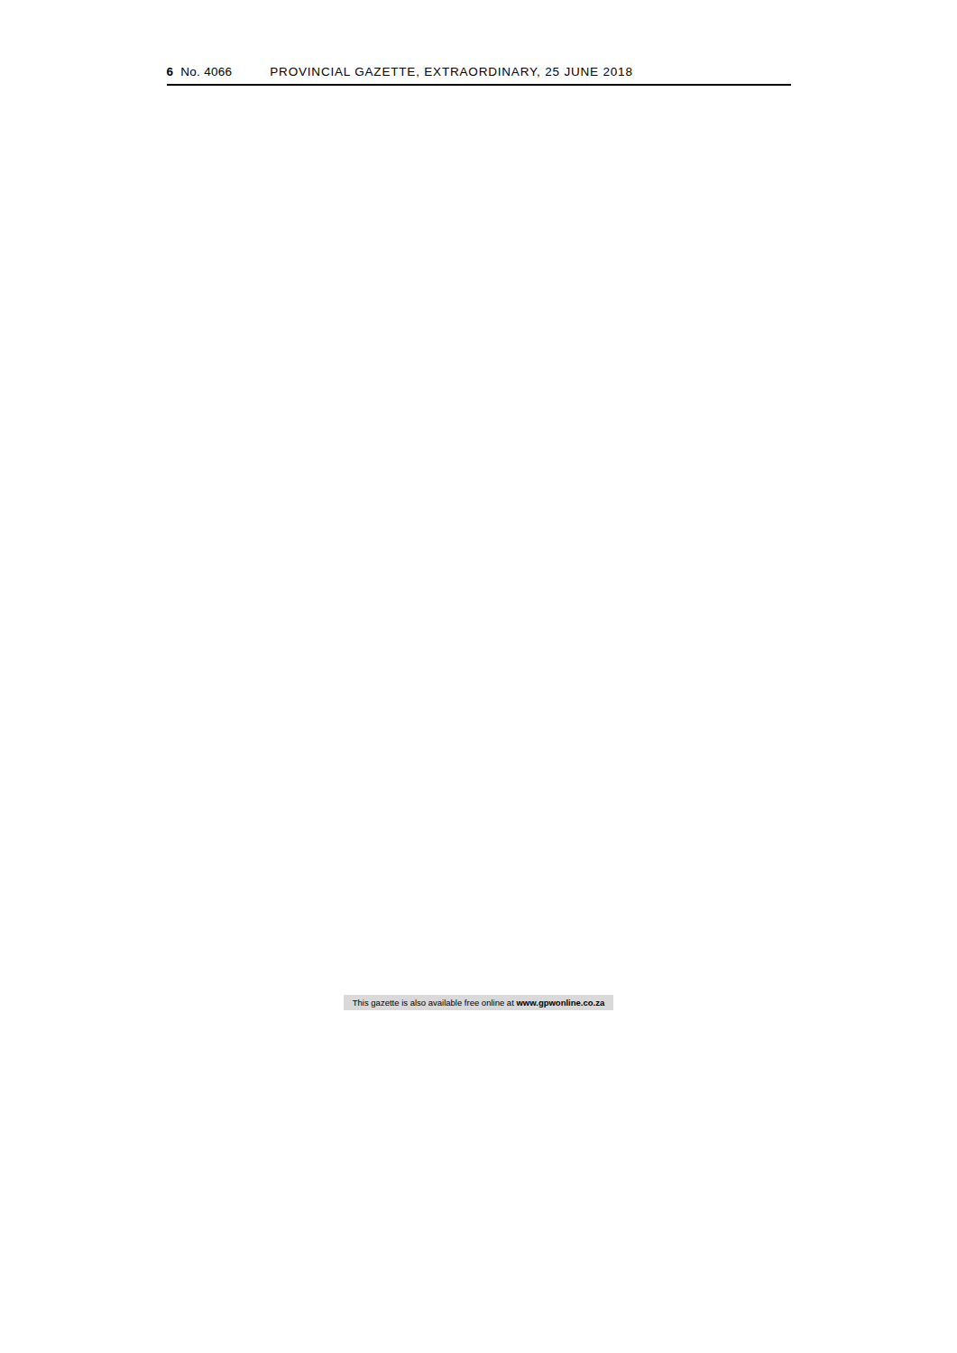6 No. 4066 PROVINCIAL GAZETTE, EXTRAORDINARY, 25 JUNE 2018
This gazette is also available free online at www.gpwonline.co.za